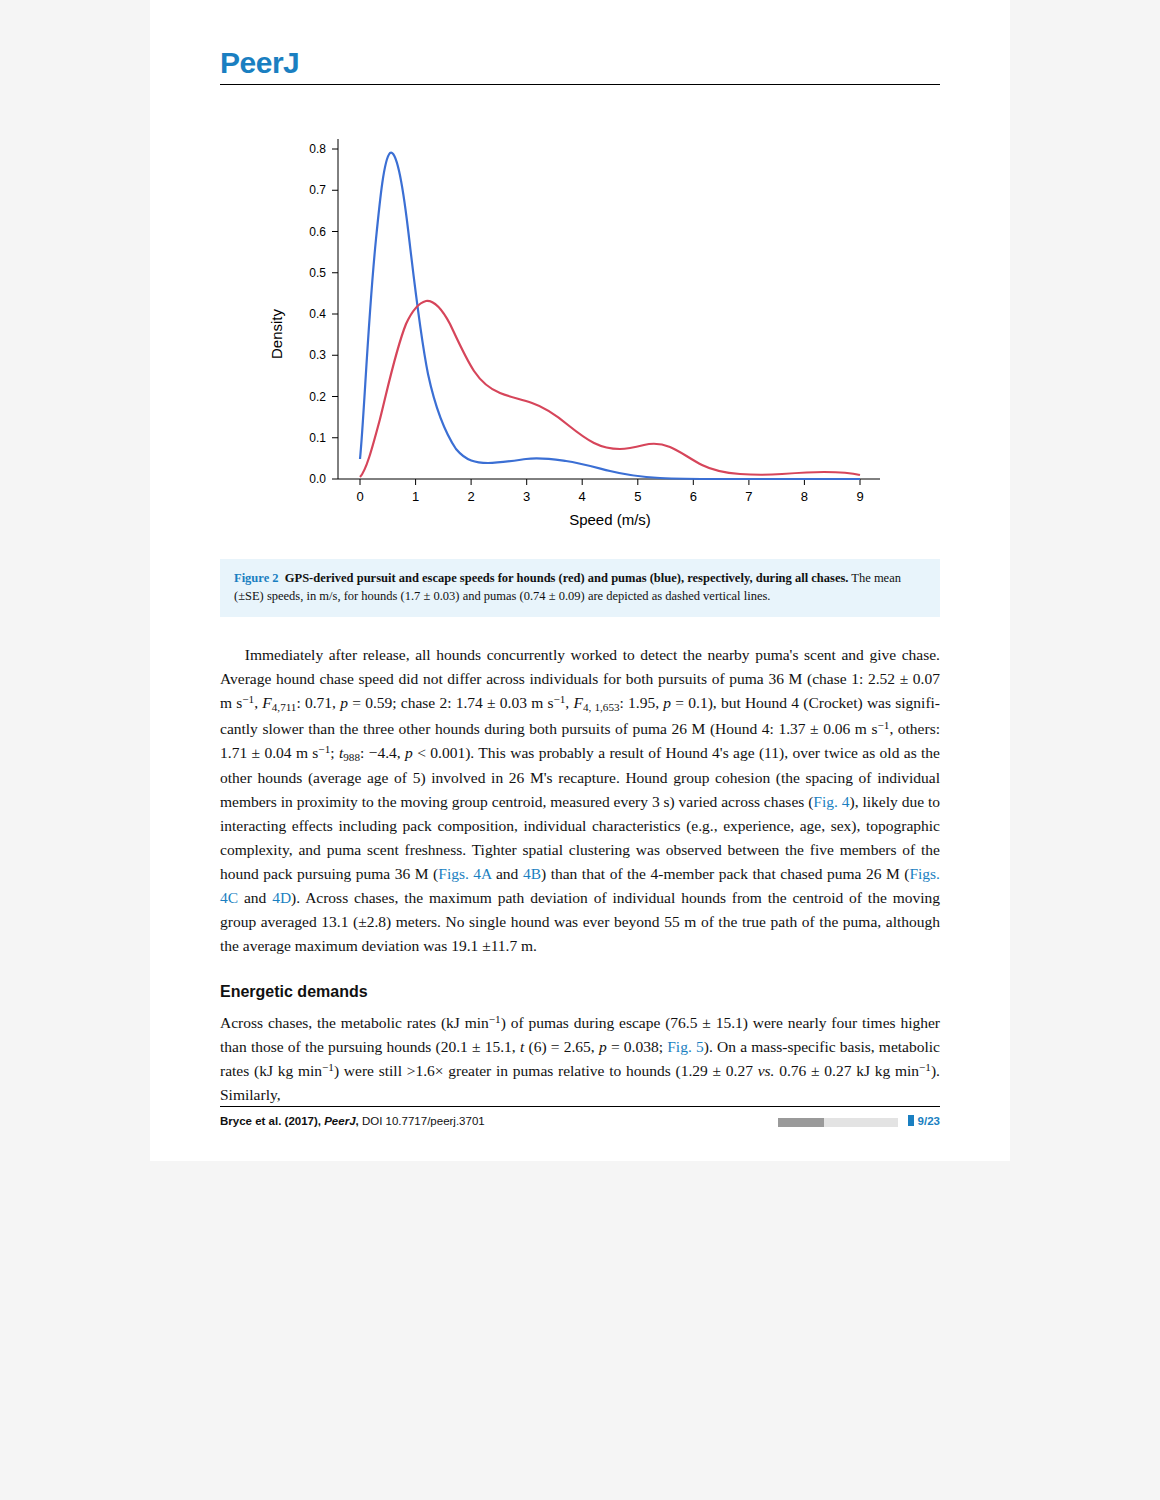PeerJ
Density 0.0 0.1 0.2 0.3 0.4 0.5 0.6 0.7 0.8 0 1 2 3 4 5 6 7 8 9 Speed (m/s)
Figure 2 GPS-derived pursuit and escape speeds for hounds (red) and pumas (blue), respectively, during all chases. The mean (±SE) speeds, in m/s, for hounds (1.7 ± 0.03) and pumas (0.74 ± 0.09) are depicted as dashed vertical lines.
Immediately after release, all hounds concurrently worked to detect the nearby puma's scent and give chase. Average hound chase speed did not differ across individuals for both pursuits of puma 36 M (chase 1: 2.52 ± 0.07 m s−1, F 4,711: 0.71, p = 0.59; chase 2: 1.74 ± 0.03 m s−1, F 4, 1,653: 1.95, p = 0.1), but Hound 4 (Crocket) was significantly slower than the three other hounds during both pursuits of puma 26 M (Hound 4: 1.37 ± 0.06 m s−1, others: 1.71 ± 0.04 m s−1; t 988: −4.4, p < 0.001). This was probably a result of Hound 4's age (11), over twice as old as the other hounds (average age of 5) involved in 26 M's recapture. Hound group cohesion (the spacing of individual members in proximity to the moving group centroid, measured every 3 s) varied across chases (Fig. 4), likely due to interacting effects including pack composition, individual characteristics (e.g., experience, age, sex), topographic complexity, and puma scent freshness. Tighter spatial clustering was observed between the five members of the hound pack pursuing puma 36 M (Figs. 4A and 4B) than that of the 4-member pack that chased puma 26 M (Figs. 4C and 4D). Across chases, the maximum path deviation of individual hounds from the centroid of the moving group averaged 13.1 (±2.8) meters. No single hound was ever beyond 55 m of the true path of the puma, although the average maximum deviation was 19.1 ±11.7 m.
Energetic demands
Across chases, the metabolic rates (kJ min−1) of pumas during escape (76.5 ± 15.1) were nearly four times higher than those of the pursuing hounds (20.1 ± 15.1, t (6) = 2.65, p = 0.038; Fig. 5). On a mass-specific basis, metabolic rates (kJ kg min−1) were still >1.6× greater in pumas relative to hounds (1.29 ± 0.27 vs. 0.76 ± 0.27 kJ kg min−1). Similarly,
Bryce et al. (2017), PeerJ, DOI 10.7717/peerj.3701
9/23